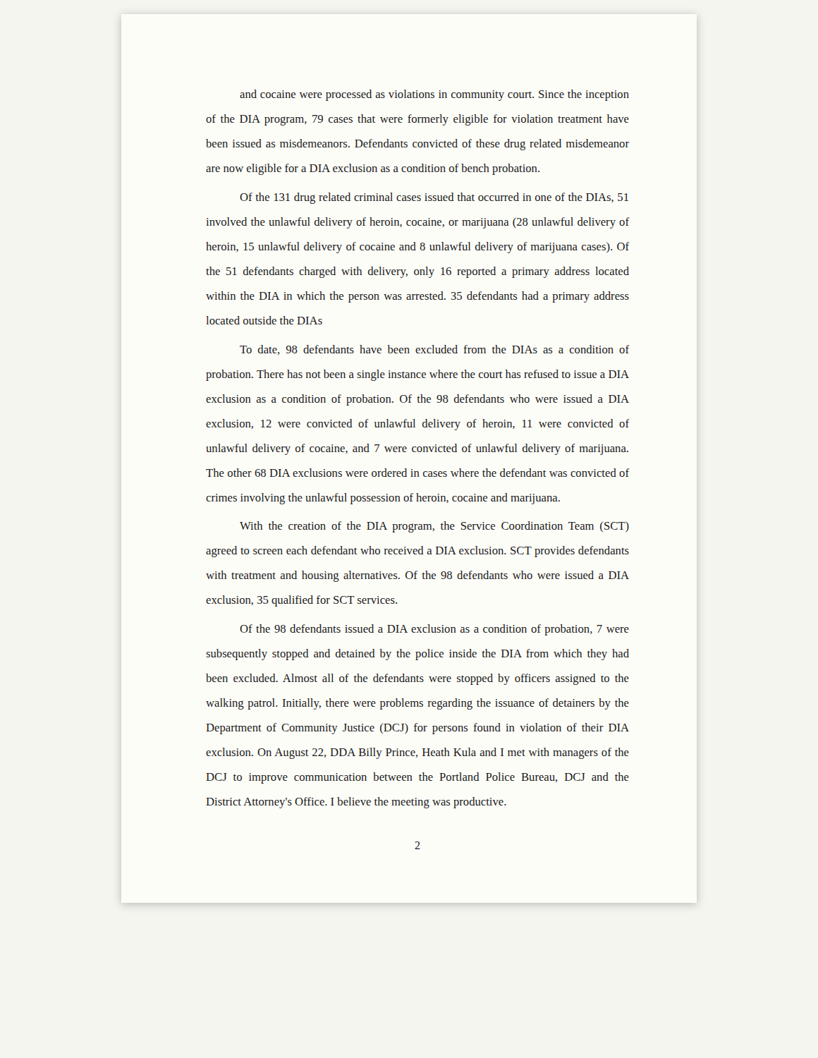and cocaine were processed as violations in community court. Since the inception of the DIA program, 79 cases that were formerly eligible for violation treatment have been issued as misdemeanors. Defendants convicted of these drug related misdemeanor are now eligible for a DIA exclusion as a condition of bench probation.
Of the 131 drug related criminal cases issued that occurred in one of the DIAs, 51 involved the unlawful delivery of heroin, cocaine, or marijuana (28 unlawful delivery of heroin, 15 unlawful delivery of cocaine and 8 unlawful delivery of marijuana cases). Of the 51 defendants charged with delivery, only 16 reported a primary address located within the DIA in which the person was arrested. 35 defendants had a primary address located outside the DIAs
To date, 98 defendants have been excluded from the DIAs as a condition of probation. There has not been a single instance where the court has refused to issue a DIA exclusion as a condition of probation. Of the 98 defendants who were issued a DIA exclusion, 12 were convicted of unlawful delivery of heroin, 11 were convicted of unlawful delivery of cocaine, and 7 were convicted of unlawful delivery of marijuana. The other 68 DIA exclusions were ordered in cases where the defendant was convicted of crimes involving the unlawful possession of heroin, cocaine and marijuana.
With the creation of the DIA program, the Service Coordination Team (SCT) agreed to screen each defendant who received a DIA exclusion. SCT provides defendants with treatment and housing alternatives. Of the 98 defendants who were issued a DIA exclusion, 35 qualified for SCT services.
Of the 98 defendants issued a DIA exclusion as a condition of probation, 7 were subsequently stopped and detained by the police inside the DIA from which they had been excluded. Almost all of the defendants were stopped by officers assigned to the walking patrol. Initially, there were problems regarding the issuance of detainers by the Department of Community Justice (DCJ) for persons found in violation of their DIA exclusion. On August 22, DDA Billy Prince, Heath Kula and I met with managers of the DCJ to improve communication between the Portland Police Bureau, DCJ and the District Attorney's Office. I believe the meeting was productive.
2